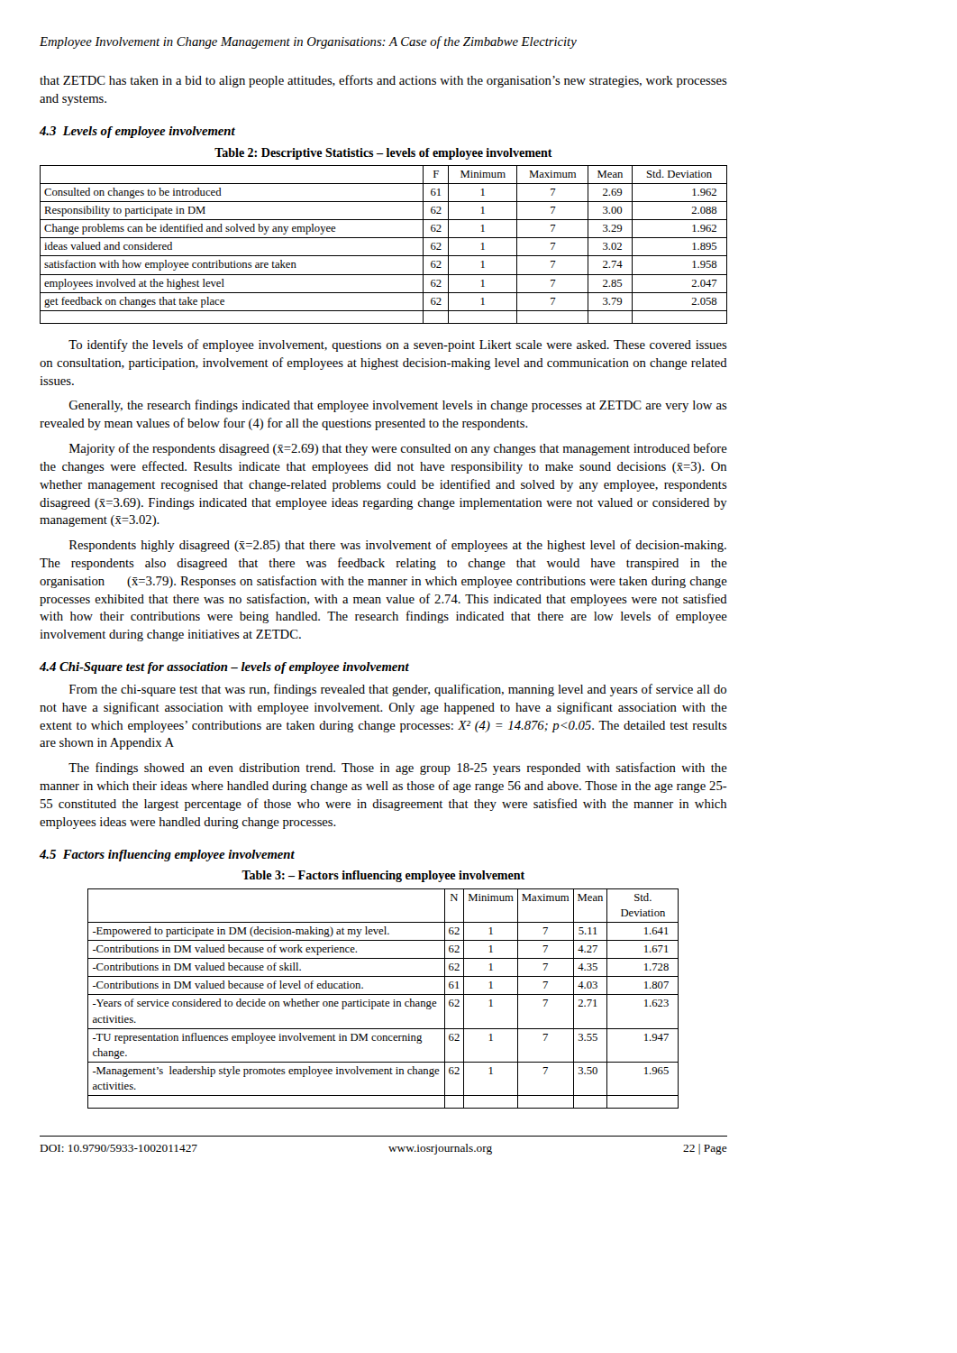Employee Involvement in Change Management in Organisations: A Case of the Zimbabwe Electricity
that ZETDC has taken in a bid to align people attitudes, efforts and actions with the organisation’s new strategies, work processes and systems.
4.3 Levels of employee involvement
Table 2: Descriptive Statistics – levels of employee involvement
| | F | Minimum | Maximum | Mean | Std. Deviation |
| --- | --- | --- | --- | --- | --- |
| Consulted on changes to be introduced | 61 | 1 | 7 | 2.69 | 1.962 |
| Responsibility to participate in DM | 62 | 1 | 7 | 3.00 | 2.088 |
| Change problems can be identified and solved by any employee | 62 | 1 | 7 | 3.29 | 1.962 |
| ideas valued and considered | 62 | 1 | 7 | 3.02 | 1.895 |
| satisfaction with how employee contributions are taken | 62 | 1 | 7 | 2.74 | 1.958 |
| employees involved at the highest level | 62 | 1 | 7 | 2.85 | 2.047 |
| get feedback on changes that take place | 62 | 1 | 7 | 3.79 | 2.058 |
To identify the levels of employee involvement, questions on a seven-point Likert scale were asked. These covered issues on consultation, participation, involvement of employees at highest decision-making level and communication on change related issues.
Generally, the research findings indicated that employee involvement levels in change processes at ZETDC are very low as revealed by mean values of below four (4) for all the questions presented to the respondents.
Majority of the respondents disagreed (x̄=2.69) that they were consulted on any changes that management introduced before the changes were effected. Results indicate that employees did not have responsibility to make sound decisions (x̄=3). On whether management recognised that change-related problems could be identified and solved by any employee, respondents disagreed (x̄=3.69). Findings indicated that employee ideas regarding change implementation were not valued or considered by management (x̄=3.02).
Respondents highly disagreed (x̄=2.85) that there was involvement of employees at the highest level of decision-making. The respondents also disagreed that there was feedback relating to change that would have transpired in the organisation (x̄=3.79). Responses on satisfaction with the manner in which employee contributions were taken during change processes exhibited that there was no satisfaction, with a mean value of 2.74. This indicated that employees were not satisfied with how their contributions were being handled. The research findings indicated that there are low levels of employee involvement during change initiatives at ZETDC.
4.4 Chi-Square test for association – levels of employee involvement
From the chi-square test that was run, findings revealed that gender, qualification, manning level and years of service all do not have a significant association with employee involvement. Only age happened to have a significant association with the extent to which employees’ contributions are taken during change processes: X² (4) = 14.876; p<0.05. The detailed test results are shown in Appendix A
The findings showed an even distribution trend. Those in age group 18-25 years responded with satisfaction with the manner in which their ideas where handled during change as well as those of age range 56 and above. Those in the age range 25-55 constituted the largest percentage of those who were in disagreement that they were satisfied with the manner in which employees ideas were handled during change processes.
4.5 Factors influencing employee involvement
Table 3: – Factors influencing employee involvement
| | N | Minimum | Maximum | Mean | Std. Deviation |
| --- | --- | --- | --- | --- | --- |
| -Empowered to participate in DM (decision-making) at my level. | 62 | 1 | 7 | 5.11 | 1.641 |
| -Contributions in DM valued because of work experience. | 62 | 1 | 7 | 4.27 | 1.671 |
| -Contributions in DM valued because of skill. | 62 | 1 | 7 | 4.35 | 1.728 |
| -Contributions in DM valued because of level of education. | 61 | 1 | 7 | 4.03 | 1.807 |
| -Years of service considered to decide on whether one participate in change activities. | 62 | 1 | 7 | 2.71 | 1.623 |
| -TU representation influences employee involvement in DM concerning change. | 62 | 1 | 7 | 3.55 | 1.947 |
| -Management’s leadership style promotes employee involvement in change activities. | 62 | 1 | 7 | 3.50 | 1.965 |
DOI: 10.9790/5933-1002011427 www.iosrjournals.org 22 | Page